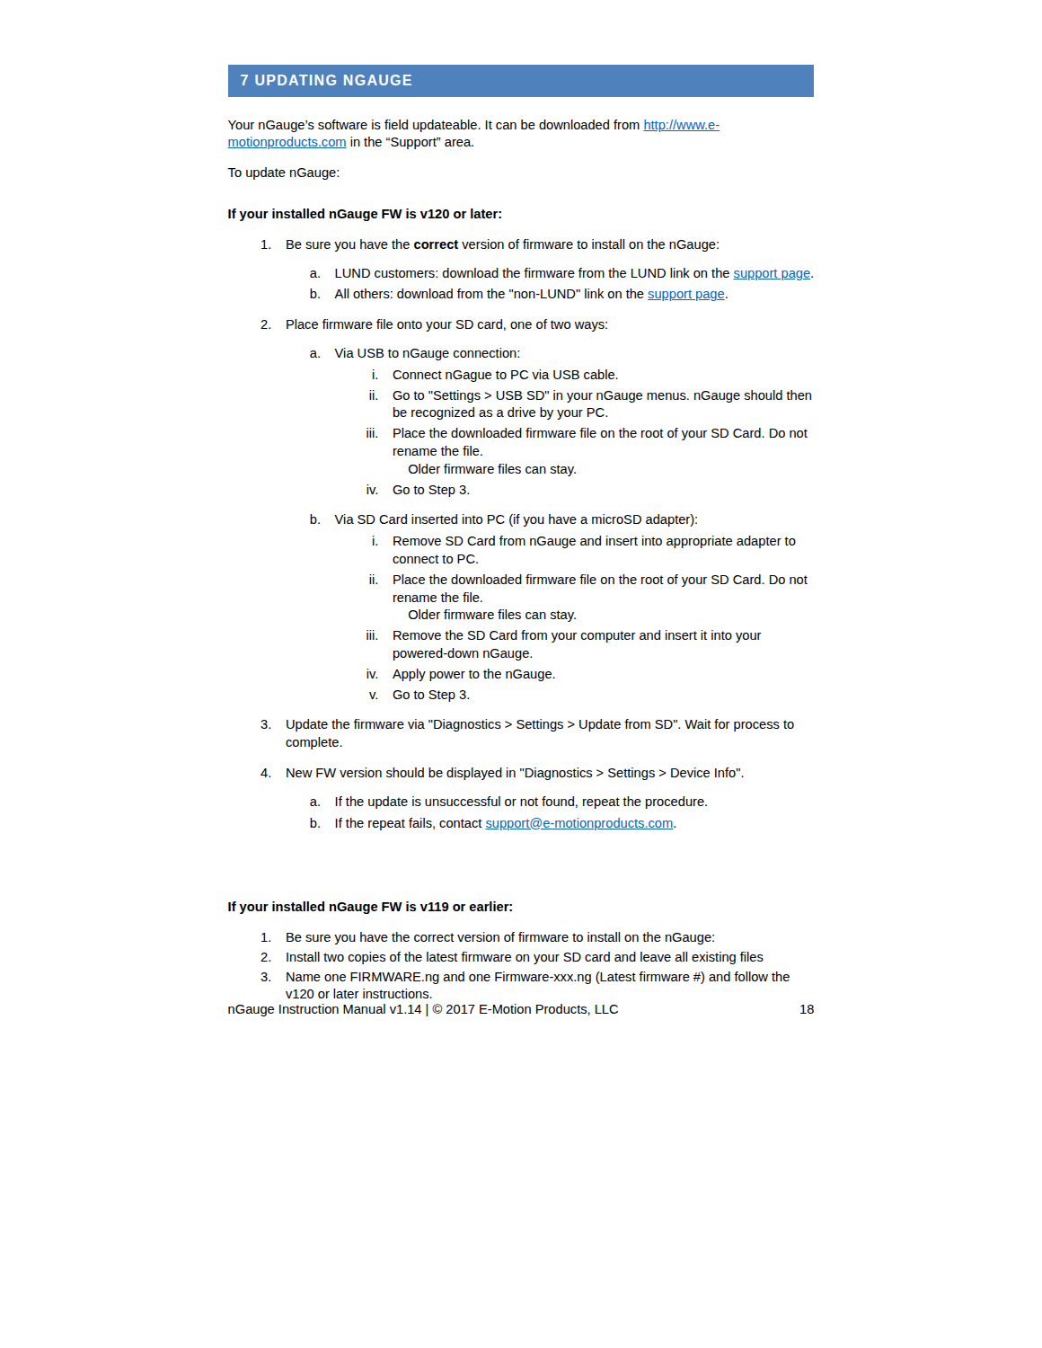7 Updating nGauge
Your nGauge’s software is field updateable. It can be downloaded from http://www.e-motionproducts.com in the “Support” area.
To update nGauge:
If your installed nGauge FW is v120 or later:
Be sure you have the correct version of firmware to install on the nGauge:
LUND customers: download the firmware from the LUND link on the support page.
All others: download from the "non-LUND" link on the support page.
Place firmware file onto your SD card, one of two ways:
Via USB to nGauge connection:
Connect nGague to PC via USB cable.
Go to "Settings > USB SD" in your nGauge menus. nGauge should then be recognized as a drive by your PC.
Place the downloaded firmware file on the root of your SD Card. Do not rename the file. Older firmware files can stay.
Go to Step 3.
Via SD Card inserted into PC (if you have a microSD adapter):
Remove SD Card from nGauge and insert into appropriate adapter to connect to PC.
Place the downloaded firmware file on the root of your SD Card. Do not rename the file. Older firmware files can stay.
Remove the SD Card from your computer and insert it into your powered-down nGauge.
Apply power to the nGauge.
Go to Step 3.
Update the firmware via "Diagnostics > Settings > Update from SD". Wait for process to complete.
New FW version should be displayed in "Diagnostics > Settings > Device Info".
If the update is unsuccessful or not found, repeat the procedure.
If the repeat fails, contact support@e-motionproducts.com.
If your installed nGauge FW is v119 or earlier:
Be sure you have the correct version of firmware to install on the nGauge:
Install two copies of the latest firmware on your SD card and leave all existing files
Name one FIRMWARE.ng and one Firmware-xxx.ng (Latest firmware #) and follow the v120 or later instructions.
nGauge Instruction Manual v1.14 | © 2017 E-Motion Products, LLC
18